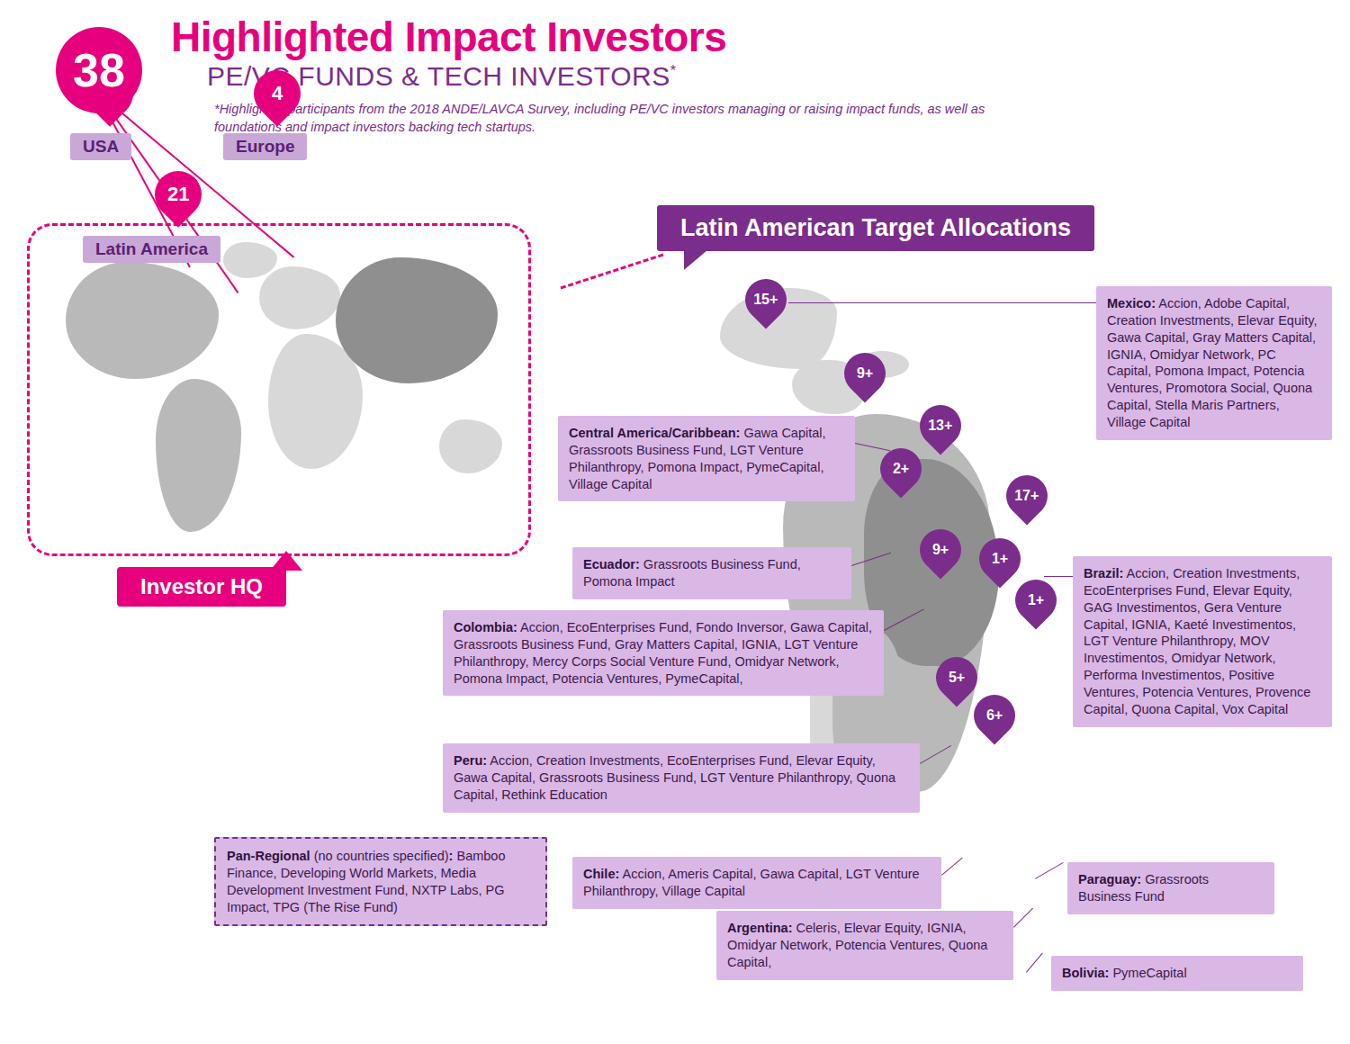38
Highlighted Impact Investors
PE/VC FUNDS & TECH INVESTORS*
*Highlighted participants from the 2018 ANDE/LAVCA Survey, including PE/VC investors managing or raising impact funds, as well as foundations and impact investors backing tech startups.
13
4
21
USA
Europe
Latin America
Investor HQ
Latin American Target Allocations
15+
9+
13+
2+
17+
9+
1+
1+
5+
6+
Mexico: Accion, Adobe Capital, Creation Investments, Elevar Equity, Gawa Capital, Gray Matters Capital, IGNIA, Omidyar Network, PC Capital, Pomona Impact, Potencia Ventures, Promotora Social, Quona Capital, Stella Maris Partners, Village Capital
Central America/Caribbean: Gawa Capital, Grassroots Business Fund, LGT Venture Philanthropy, Pomona Impact, PymeCapital, Village Capital
Ecuador: Grassroots Business Fund, Pomona Impact
Colombia: Accion, EcoEnterprises Fund, Fondo Inversor, Gawa Capital, Grassroots Business Fund, Gray Matters Capital, IGNIA, LGT Venture Philanthropy, Mercy Corps Social Venture Fund, Omidyar Network, Pomona Impact, Potencia Ventures, PymeCapital,
Brazil: Accion, Creation Investments, EcoEnterprises Fund, Elevar Equity, GAG Investimentos, Gera Venture Capital, IGNIA, Kaeté Investimentos, LGT Venture Philanthropy, MOV Investimentos, Omidyar Network, Performa Investimentos, Positive Ventures, Potencia Ventures, Provence Capital, Quona Capital, Vox Capital
Peru: Accion, Creation Investments, EcoEnterprises Fund, Elevar Equity, Gawa Capital, Grassroots Business Fund, LGT Venture Philanthropy, Quona Capital, Rethink Education
Chile: Accion, Ameris Capital, Gawa Capital, LGT Venture Philanthropy, Village Capital
Argentina: Celeris, Elevar Equity, IGNIA, Omidyar Network, Potencia Ventures, Quona Capital,
Paraguay: Grassroots Business Fund
Bolivia: PymeCapital
Pan-Regional (no countries specified): Bamboo Finance, Developing World Markets, Media Development Investment Fund, NXTP Labs, PG Impact, TPG (The Rise Fund)